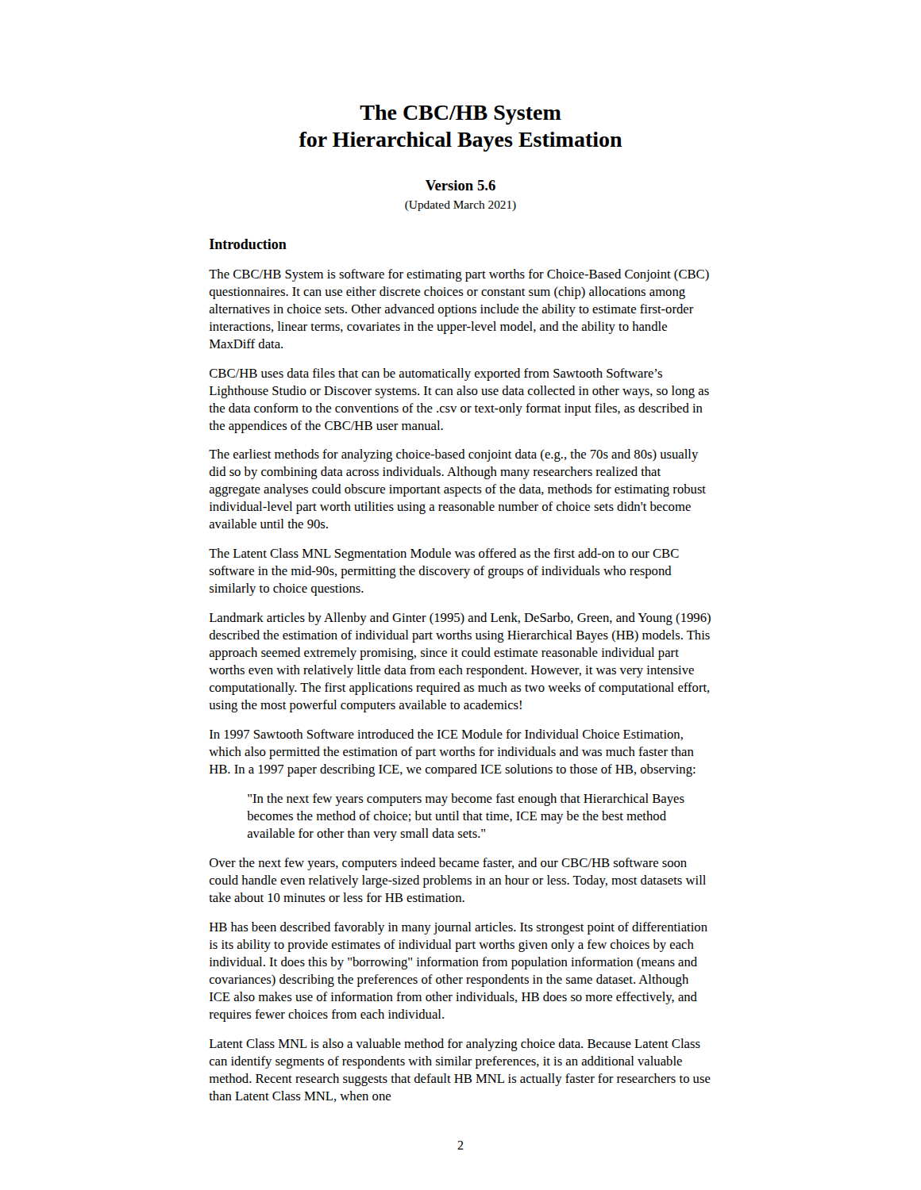The CBC/HB System
for Hierarchical Bayes Estimation
Version 5.6
(Updated March 2021)
Introduction
The CBC/HB System is software for estimating part worths for Choice-Based Conjoint (CBC) questionnaires. It can use either discrete choices or constant sum (chip) allocations among alternatives in choice sets. Other advanced options include the ability to estimate first-order interactions, linear terms, covariates in the upper-level model, and the ability to handle MaxDiff data.
CBC/HB uses data files that can be automatically exported from Sawtooth Software’s Lighthouse Studio or Discover systems. It can also use data collected in other ways, so long as the data conform to the conventions of the .csv or text-only format input files, as described in the appendices of the CBC/HB user manual.
The earliest methods for analyzing choice-based conjoint data (e.g., the 70s and 80s) usually did so by combining data across individuals. Although many researchers realized that aggregate analyses could obscure important aspects of the data, methods for estimating robust individual-level part worth utilities using a reasonable number of choice sets didn't become available until the 90s.
The Latent Class MNL Segmentation Module was offered as the first add-on to our CBC software in the mid-90s, permitting the discovery of groups of individuals who respond similarly to choice questions.
Landmark articles by Allenby and Ginter (1995) and Lenk, DeSarbo, Green, and Young (1996) described the estimation of individual part worths using Hierarchical Bayes (HB) models. This approach seemed extremely promising, since it could estimate reasonable individual part worths even with relatively little data from each respondent. However, it was very intensive computationally. The first applications required as much as two weeks of computational effort, using the most powerful computers available to academics!
In 1997 Sawtooth Software introduced the ICE Module for Individual Choice Estimation, which also permitted the estimation of part worths for individuals and was much faster than HB. In a 1997 paper describing ICE, we compared ICE solutions to those of HB, observing:
"In the next few years computers may become fast enough that Hierarchical Bayes becomes the method of choice; but until that time, ICE may be the best method available for other than very small data sets."
Over the next few years, computers indeed became faster, and our CBC/HB software soon could handle even relatively large-sized problems in an hour or less. Today, most datasets will take about 10 minutes or less for HB estimation.
HB has been described favorably in many journal articles. Its strongest point of differentiation is its ability to provide estimates of individual part worths given only a few choices by each individual. It does this by "borrowing" information from population information (means and covariances) describing the preferences of other respondents in the same dataset. Although ICE also makes use of information from other individuals, HB does so more effectively, and requires fewer choices from each individual.
Latent Class MNL is also a valuable method for analyzing choice data. Because Latent Class can identify segments of respondents with similar preferences, it is an additional valuable method. Recent research suggests that default HB MNL is actually faster for researchers to use than Latent Class MNL, when one
2